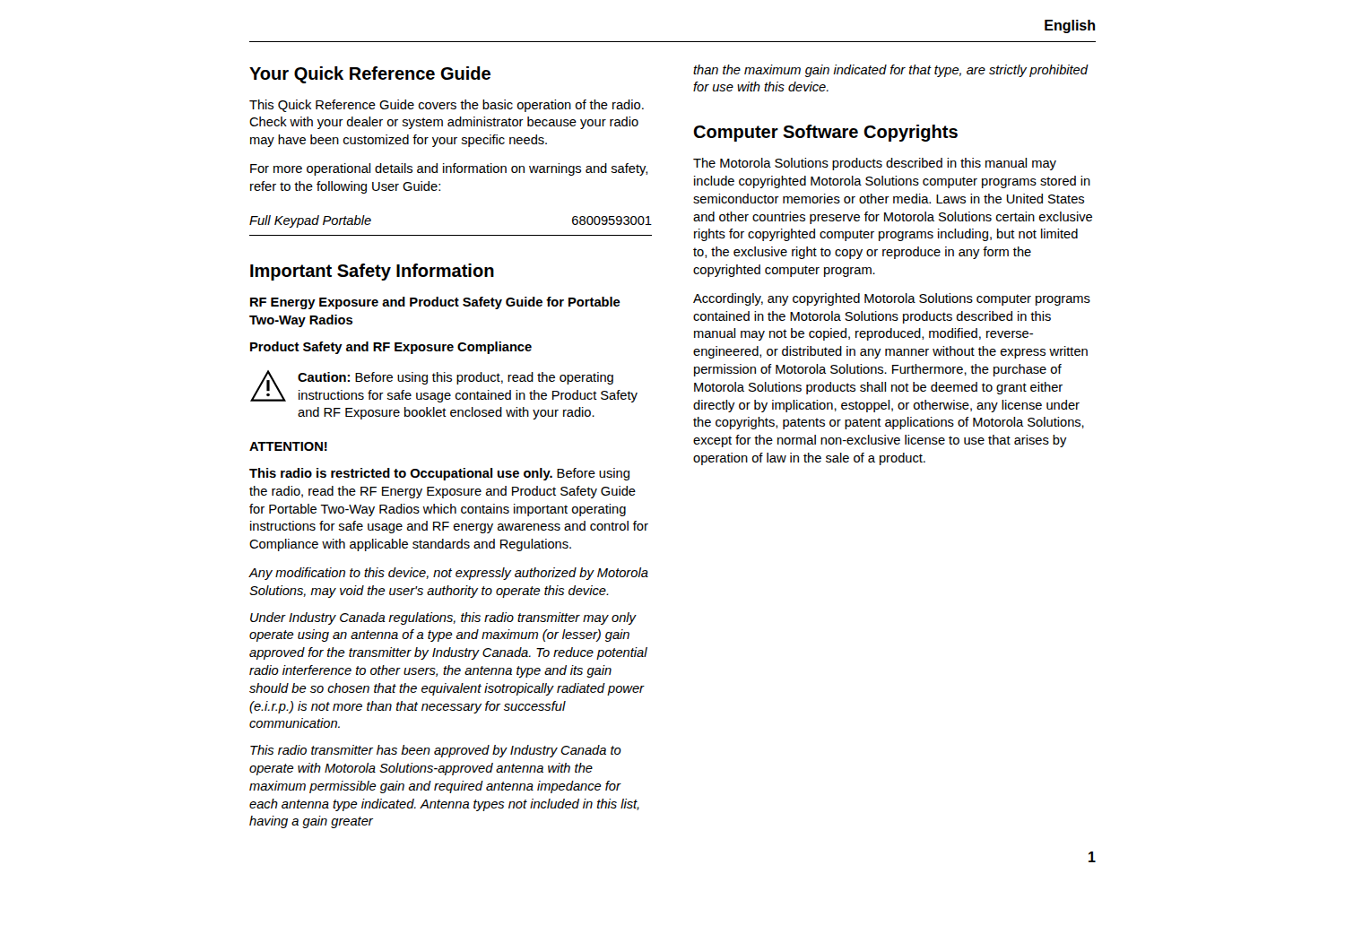English
Your Quick Reference Guide
This Quick Reference Guide covers the basic operation of the radio. Check with your dealer or system administrator because your radio may have been customized for your specific needs.
For more operational details and information on warnings and safety, refer to the following User Guide:
| Full Keypad Portable | 68009593001 |
Important Safety Information
RF Energy Exposure and Product Safety Guide for Portable Two-Way Radios
Product Safety and RF Exposure Compliance
Caution: Before using this product, read the operating instructions for safe usage contained in the Product Safety and RF Exposure booklet enclosed with your radio.
ATTENTION!
This radio is restricted to Occupational use only. Before using the radio, read the RF Energy Exposure and Product Safety Guide for Portable Two-Way Radios which contains important operating instructions for safe usage and RF energy awareness and control for Compliance with applicable standards and Regulations.
Any modification to this device, not expressly authorized by Motorola Solutions, may void the user's authority to operate this device.
Under Industry Canada regulations, this radio transmitter may only operate using an antenna of a type and maximum (or lesser) gain approved for the transmitter by Industry Canada. To reduce potential radio interference to other users, the antenna type and its gain should be so chosen that the equivalent isotropically radiated power (e.i.r.p.) is not more than that necessary for successful communication.
This radio transmitter has been approved by Industry Canada to operate with Motorola Solutions-approved antenna with the maximum permissible gain and required antenna impedance for each antenna type indicated. Antenna types not included in this list, having a gain greater
than the maximum gain indicated for that type, are strictly prohibited for use with this device.
Computer Software Copyrights
The Motorola Solutions products described in this manual may include copyrighted Motorola Solutions computer programs stored in semiconductor memories or other media. Laws in the United States and other countries preserve for Motorola Solutions certain exclusive rights for copyrighted computer programs including, but not limited to, the exclusive right to copy or reproduce in any form the copyrighted computer program.
Accordingly, any copyrighted Motorola Solutions computer programs contained in the Motorola Solutions products described in this manual may not be copied, reproduced, modified, reverse-engineered, or distributed in any manner without the express written permission of Motorola Solutions. Furthermore, the purchase of Motorola Solutions products shall not be deemed to grant either directly or by implication, estoppel, or otherwise, any license under the copyrights, patents or patent applications of Motorola Solutions, except for the normal non-exclusive license to use that arises by operation of law in the sale of a product.
1